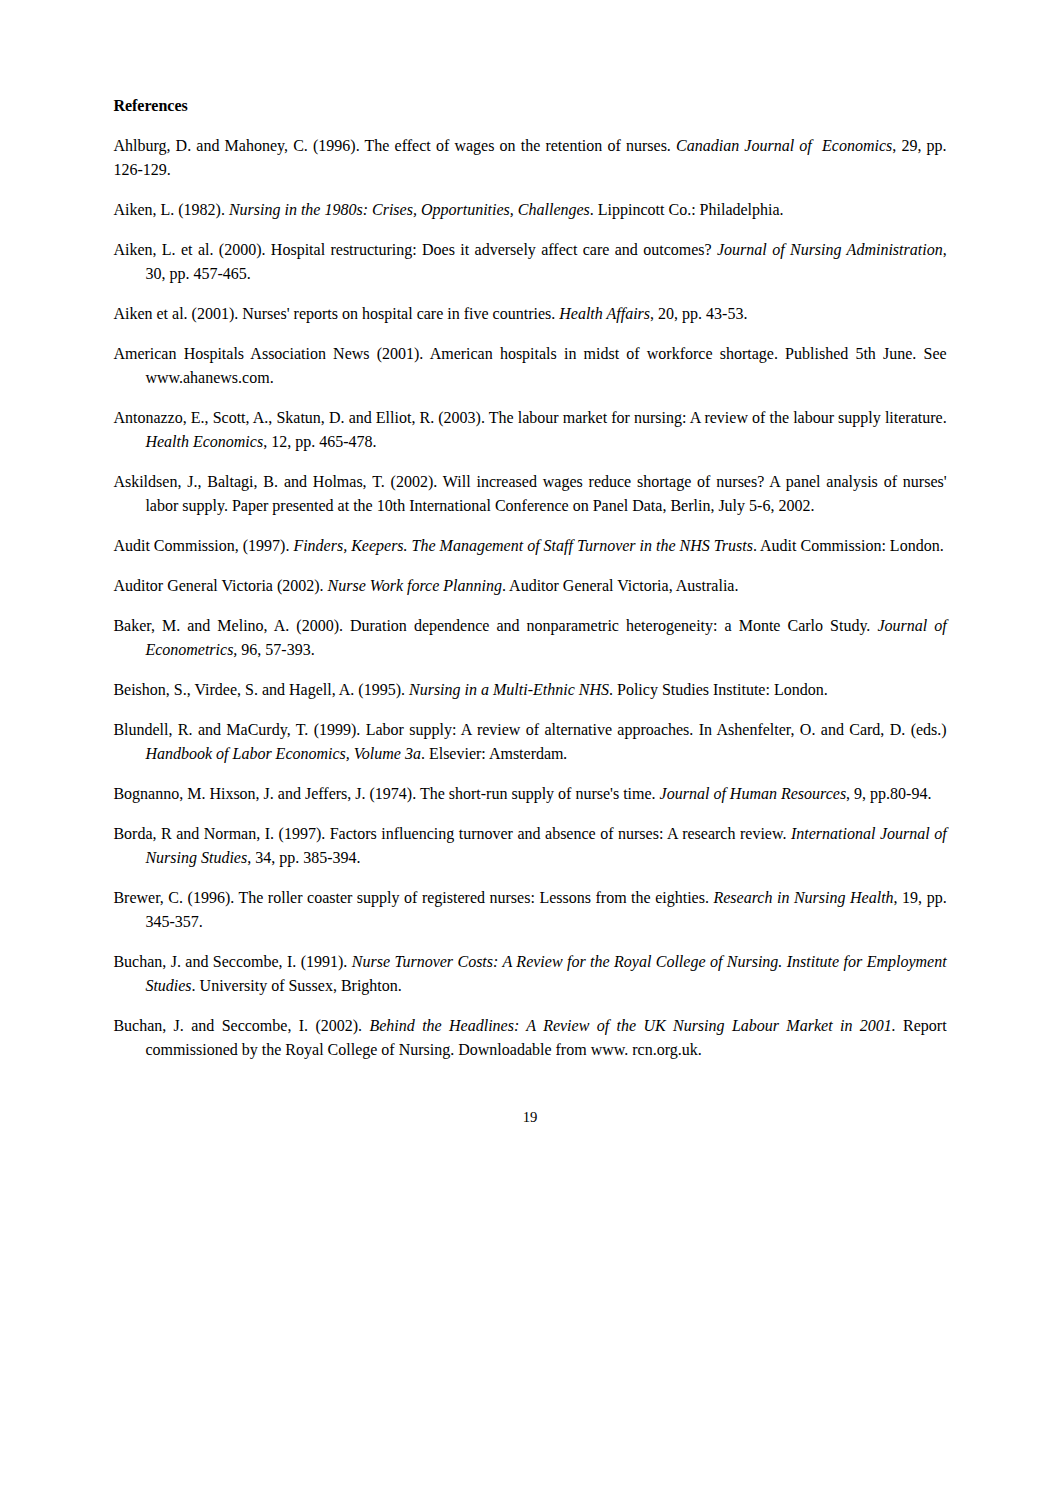References
Ahlburg, D. and Mahoney, C. (1996). The effect of wages on the retention of nurses. Canadian Journal of Economics, 29, pp. 126-129.
Aiken, L. (1982). Nursing in the 1980s: Crises, Opportunities, Challenges. Lippincott Co.: Philadelphia.
Aiken, L. et al. (2000). Hospital restructuring: Does it adversely affect care and outcomes? Journal of Nursing Administration, 30, pp. 457-465.
Aiken et al. (2001). Nurses' reports on hospital care in five countries. Health Affairs, 20, pp. 43-53.
American Hospitals Association News (2001). American hospitals in midst of workforce shortage. Published 5th June. See www.ahanews.com.
Antonazzo, E., Scott, A., Skatun, D. and Elliot, R. (2003). The labour market for nursing: A review of the labour supply literature. Health Economics, 12, pp. 465-478.
Askildsen, J., Baltagi, B. and Holmas, T. (2002). Will increased wages reduce shortage of nurses? A panel analysis of nurses' labor supply. Paper presented at the 10th International Conference on Panel Data, Berlin, July 5-6, 2002.
Audit Commission, (1997). Finders, Keepers. The Management of Staff Turnover in the NHS Trusts. Audit Commission: London.
Auditor General Victoria (2002). Nurse Work force Planning. Auditor General Victoria, Australia.
Baker, M. and Melino, A. (2000). Duration dependence and nonparametric heterogeneity: a Monte Carlo Study. Journal of Econometrics, 96, 57-393.
Beishon, S., Virdee, S. and Hagell, A. (1995). Nursing in a Multi-Ethnic NHS. Policy Studies Institute: London.
Blundell, R. and MaCurdy, T. (1999). Labor supply: A review of alternative approaches. In Ashenfelter, O. and Card, D. (eds.) Handbook of Labor Economics, Volume 3a. Elsevier: Amsterdam.
Bognanno, M. Hixson, J. and Jeffers, J. (1974). The short-run supply of nurse's time. Journal of Human Resources, 9, pp.80-94.
Borda, R and Norman, I. (1997). Factors influencing turnover and absence of nurses: A research review. International Journal of Nursing Studies, 34, pp. 385-394.
Brewer, C. (1996). The roller coaster supply of registered nurses: Lessons from the eighties. Research in Nursing Health, 19, pp. 345-357.
Buchan, J. and Seccombe, I. (1991). Nurse Turnover Costs: A Review for the Royal College of Nursing. Institute for Employment Studies. University of Sussex, Brighton.
Buchan, J. and Seccombe, I. (2002). Behind the Headlines: A Review of the UK Nursing Labour Market in 2001. Report commissioned by the Royal College of Nursing. Downloadable from www. rcn.org.uk.
19